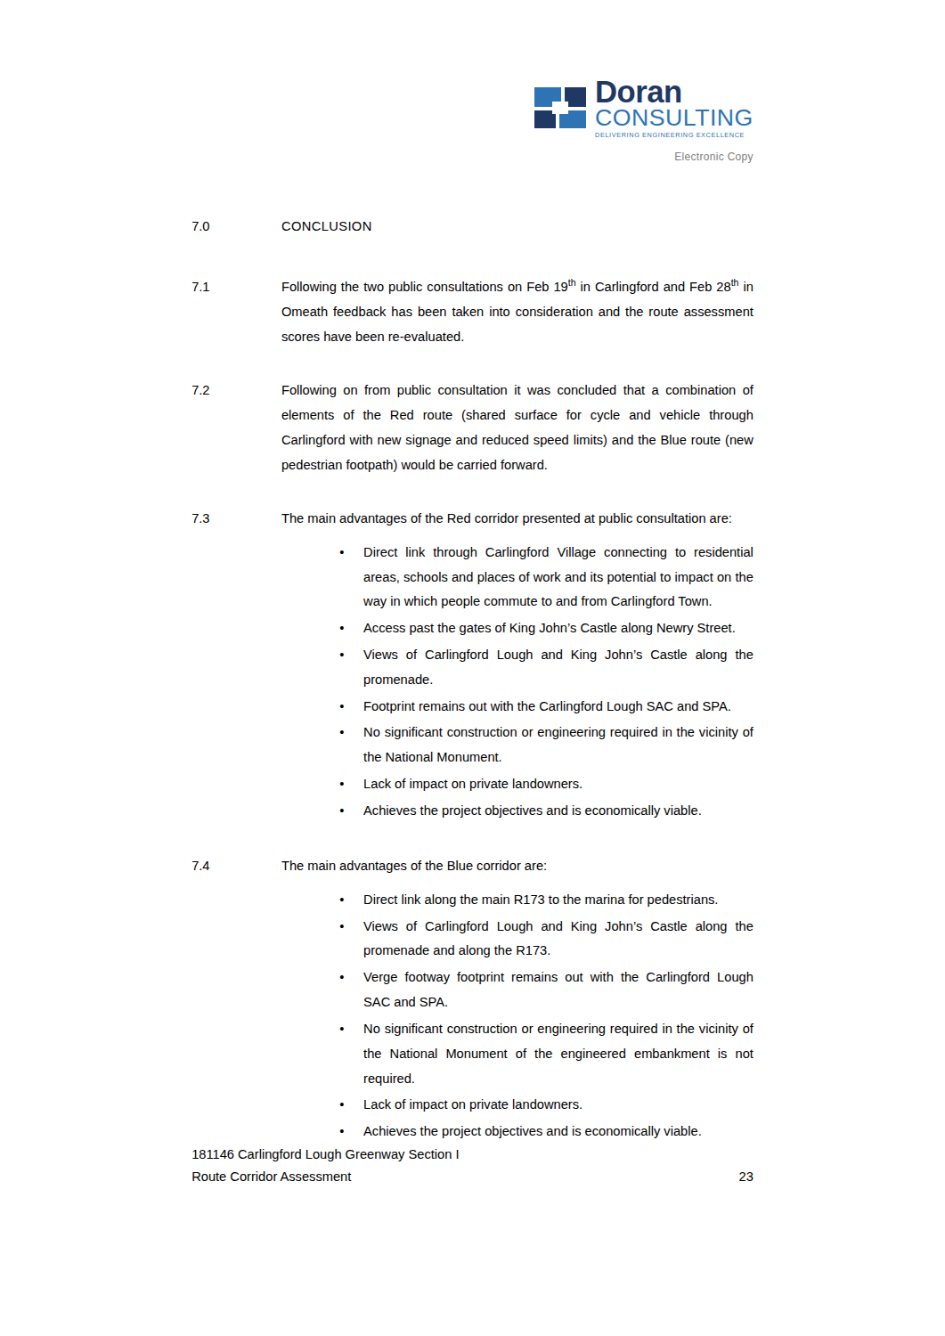Doran
CONSULTING
Delivering Engineering Excellence
Electronic Copy
7.0
CONCLUSION
7.1
Following the two public consultations on Feb 19th in Carlingford and Feb 28th in Omeath feedback has been taken into consideration and the route assessment scores have been re-evaluated.
7.2
Following on from public consultation it was concluded that a combination of elements of the Red route (shared surface for cycle and vehicle through Carlingford with new signage and reduced speed limits) and the Blue route (new pedestrian footpath) would be carried forward.
7.3
The main advantages of the Red corridor presented at public consultation are:
Direct link through Carlingford Village connecting to residential areas, schools and places of work and its potential to impact on the way in which people commute to and from Carlingford Town.
Access past the gates of King John’s Castle along Newry Street.
Views of Carlingford Lough and King John’s Castle along the promenade.
Footprint remains out with the Carlingford Lough SAC and SPA.
No significant construction or engineering required in the vicinity of the National Monument.
Lack of impact on private landowners.
Achieves the project objectives and is economically viable.
7.4
The main advantages of the Blue corridor are:
Direct link along the main R173 to the marina for pedestrians.
Views of Carlingford Lough and King John’s Castle along the promenade and along the R173.
Verge footway footprint remains out with the Carlingford Lough SAC and SPA.
No significant construction or engineering required in the vicinity of the National Monument of the engineered embankment is not required.
Lack of impact on private landowners.
Achieves the project objectives and is economically viable.
181146 Carlingford Lough Greenway Section I
Route Corridor Assessment 23